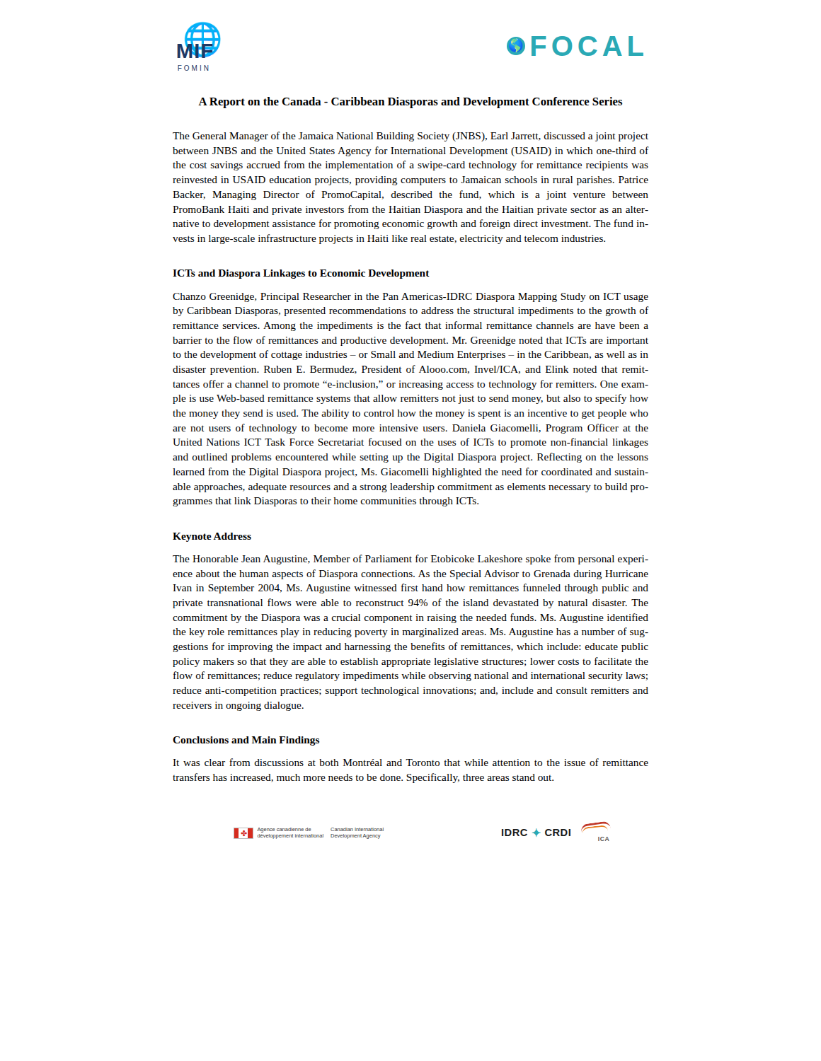🌐
MIF
FOMIN
🌎FOCAL
A Report on the Canada - Caribbean Diasporas and Development Conference Series
The General Manager of the Jamaica National Building Society (JNBS), Earl Jarrett, discussed a joint project between JNBS and the United States Agency for International Development (USAID) in which one-third of the cost savings accrued from the implementation of a swipe-card technology for remittance recipients was reinvested in USAID education projects, providing computers to Jamaican schools in rural parishes. Patrice Backer, Managing Director of PromoCapital, described the fund, which is a joint venture between PromoBank Haiti and private investors from the Haitian Diaspora and the Haitian private sector as an alternative to development assistance for promoting economic growth and foreign direct investment. The fund invests in large-scale infrastructure projects in Haiti like real estate, electricity and telecom industries.
ICTs and Diaspora Linkages to Economic Development
Chanzo Greenidge, Principal Researcher in the Pan Americas-IDRC Diaspora Mapping Study on ICT usage by Caribbean Diasporas, presented recommendations to address the structural impediments to the growth of remittance services. Among the impediments is the fact that informal remittance channels are have been a barrier to the flow of remittances and productive development. Mr. Greenidge noted that ICTs are important to the development of cottage industries – or Small and Medium Enterprises – in the Caribbean, as well as in disaster prevention. Ruben E. Bermudez, President of Alooo.com, Invel/ICA, and Elink noted that remittances offer a channel to promote “e-inclusion,” or increasing access to technology for remitters. One example is use Web-based remittance systems that allow remitters not just to send money, but also to specify how the money they send is used. The ability to control how the money is spent is an incentive to get people who are not users of technology to become more intensive users. Daniela Giacomelli, Program Officer at the United Nations ICT Task Force Secretariat focused on the uses of ICTs to promote non-financial linkages and outlined problems encountered while setting up the Digital Diaspora project. Reflecting on the lessons learned from the Digital Diaspora project, Ms. Giacomelli highlighted the need for coordinated and sustainable approaches, adequate resources and a strong leadership commitment as elements necessary to build programmes that link Diasporas to their home communities through ICTs.
Keynote Address
The Honorable Jean Augustine, Member of Parliament for Etobicoke Lakeshore spoke from personal experience about the human aspects of Diaspora connections. As the Special Advisor to Grenada during Hurricane Ivan in September 2004, Ms. Augustine witnessed first hand how remittances funneled through public and private transnational flows were able to reconstruct 94% of the island devastated by natural disaster. The commitment by the Diaspora was a crucial component in raising the needed funds. Ms. Augustine identified the key role remittances play in reducing poverty in marginalized areas. Ms. Augustine has a number of suggestions for improving the impact and harnessing the benefits of remittances, which include: educate public policy makers so that they are able to establish appropriate legislative structures; lower costs to facilitate the flow of remittances; reduce regulatory impediments while observing national and international security laws; reduce anti-competition practices; support technological innovations; and, include and consult remitters and receivers in ongoing dialogue.
Conclusions and Main Findings
It was clear from discussions at both Montréal and Toronto that while attention to the issue of remittance transfers has increased, much more needs to be done. Specifically, three areas stand out.
Agence canadienne de développement international
Canadian International Development Agency
IDRC✦CRDI
ICA